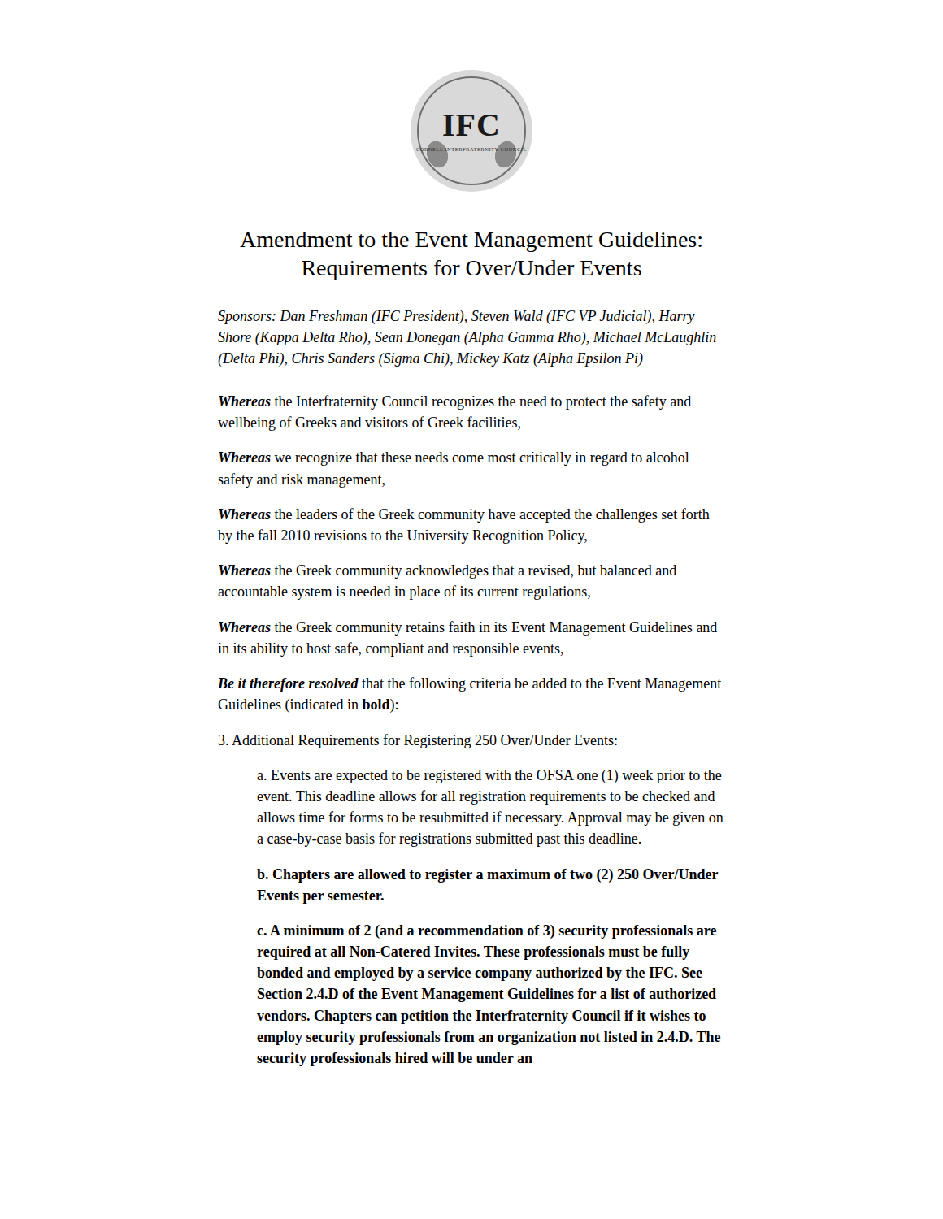IFC Cornell Interfraternity Council
Amendment to the Event Management Guidelines:
Requirements for Over/Under Events
Sponsors: Dan Freshman (IFC President), Steven Wald (IFC VP Judicial), Harry Shore (Kappa Delta Rho), Sean Donegan (Alpha Gamma Rho), Michael McLaughlin (Delta Phi), Chris Sanders (Sigma Chi), Mickey Katz (Alpha Epsilon Pi)
Whereas the Interfraternity Council recognizes the need to protect the safety and wellbeing of Greeks and visitors of Greek facilities,
Whereas we recognize that these needs come most critically in regard to alcohol safety and risk management,
Whereas the leaders of the Greek community have accepted the challenges set forth by the fall 2010 revisions to the University Recognition Policy,
Whereas the Greek community acknowledges that a revised, but balanced and accountable system is needed in place of its current regulations,
Whereas the Greek community retains faith in its Event Management Guidelines and in its ability to host safe, compliant and responsible events,
Be it therefore resolved that the following criteria be added to the Event Management Guidelines (indicated in bold):
3. Additional Requirements for Registering 250 Over/Under Events:
a. Events are expected to be registered with the OFSA one (1) week prior to the event. This deadline allows for all registration requirements to be checked and allows time for forms to be resubmitted if necessary. Approval may be given on a case-by-case basis for registrations submitted past this deadline.
b. Chapters are allowed to register a maximum of two (2) 250 Over/Under Events per semester.
c. A minimum of 2 (and a recommendation of 3) security professionals are required at all Non-Catered Invites. These professionals must be fully bonded and employed by a service company authorized by the IFC. See Section 2.4.D of the Event Management Guidelines for a list of authorized vendors. Chapters can petition the Interfraternity Council if it wishes to employ security professionals from an organization not listed in 2.4.D. The security professionals hired will be under an